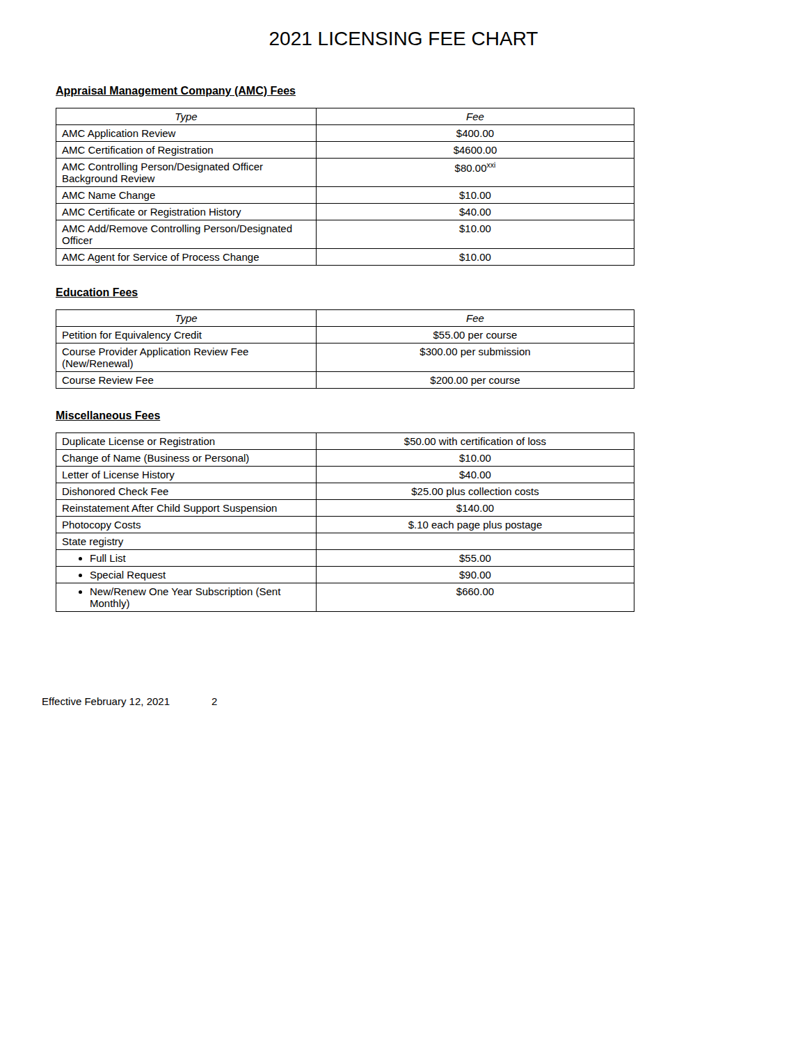2021 LICENSING FEE CHART
Appraisal Management Company (AMC) Fees
| Type | Fee |
| --- | --- |
| AMC Application Review | $400.00 |
| AMC Certification of Registration | $4600.00 |
| AMC Controlling Person/Designated Officer Background Review | $80.00 xxi |
| AMC Name Change | $10.00 |
| AMC Certificate or Registration History | $40.00 |
| AMC Add/Remove Controlling Person/Designated Officer | $10.00 |
| AMC Agent for Service of Process Change | $10.00 |
Education Fees
| Type | Fee |
| --- | --- |
| Petition for Equivalency Credit | $55.00 per course |
| Course Provider Application Review Fee (New/Renewal) | $300.00 per submission |
| Course Review Fee | $200.00 per course |
Miscellaneous Fees
| Duplicate License or Registration | $50.00 with certification of loss |
| Change of Name (Business or Personal) | $10.00 |
| Letter of License History | $40.00 |
| Dishonored Check Fee | $25.00 plus collection costs |
| Reinstatement After Child Support Suspension | $140.00 |
| Photocopy Costs | $.10 each page plus postage |
| State registry | |
| Full List | $55.00 |
| Special Request | $90.00 |
| New/Renew One Year Subscription (Sent Monthly) | $660.00 |
Effective February 12, 20212